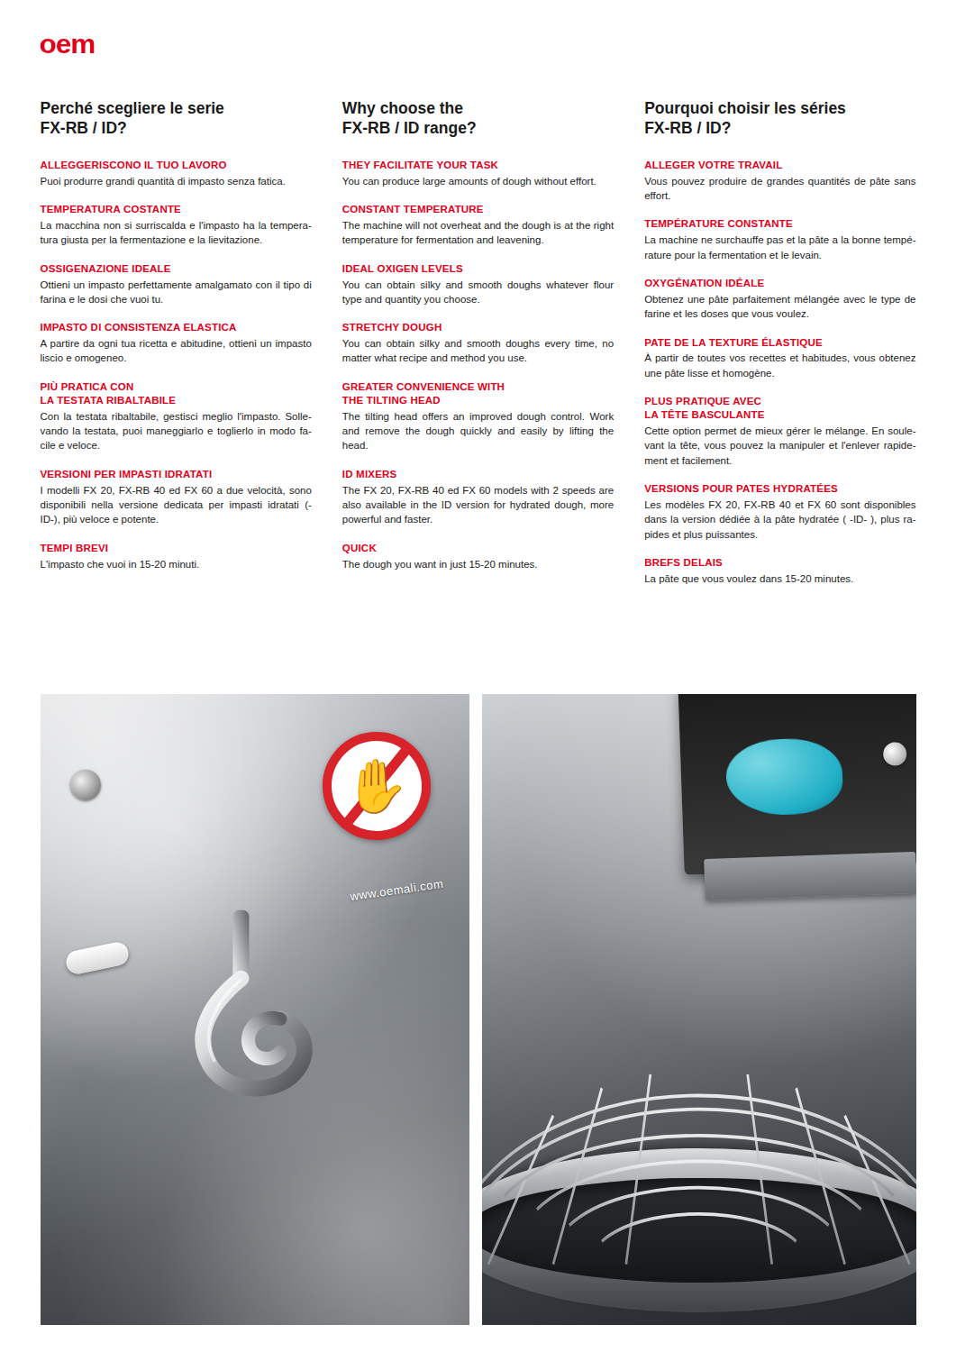oem
Perché scegliere le serie
FX-RB / ID?
ALLEGGERISCONO IL TUO LAVORO
Puoi produrre grandi quantità di impasto senza fatica.
TEMPERATURA COSTANTE
La macchina non si surriscalda e l'impasto ha la temperatura giusta per la fermentazione e la lievitazione.
OSSIGENAZIONE IDEALE
Ottieni un impasto perfettamente amalgamato con il tipo di farina e le dosi che vuoi tu.
IMPASTO DI CONSISTENZA ELASTICA
A partire da ogni tua ricetta e abitudine, ottieni un impasto liscio e omogeneo.
PIÙ PRATICA CON
LA TESTATA RIBALTABILE
Con la testata ribaltabile, gestisci meglio l'impasto. Sollevando la testata, puoi maneggiarlo e toglierlo in modo facile e veloce.
VERSIONI PER IMPASTI IDRATATI
I modelli FX 20, FX-RB 40 ed FX 60 a due velocità, sono disponibili nella versione dedicata per impasti idratati (-ID-), più veloce e potente.
TEMPI BREVI
L'impasto che vuoi in 15-20 minuti.
Why choose the
FX-RB / ID range?
THEY FACILITATE YOUR TASK
You can produce large amounts of dough without effort.
CONSTANT TEMPERATURE
The machine will not overheat and the dough is at the right temperature for fermentation and leavening.
IDEAL OXIGEN LEVELS
You can obtain silky and smooth doughs whatever flour type and quantity you choose.
STRETCHY DOUGH
You can obtain silky and smooth doughs every time, no matter what recipe and method you use.
GREATER CONVENIENCE WITH
THE TILTING HEAD
The tilting head offers an improved dough control. Work and remove the dough quickly and easily by lifting the head.
ID MIXERS
The FX 20, FX-RB 40 ed FX 60 models with 2 speeds are also available in the ID version for hydrated dough, more powerful and faster.
QUICK
The dough you want in just 15-20 minutes.
Pourquoi choisir les séries
FX-RB / ID?
ALLEGER VOTRE TRAVAIL
Vous pouvez produire de grandes quantités de pâte sans effort.
TEMPÉRATURE CONSTANTE
La machine ne surchauffe pas et la pâte a la bonne température pour la fermentation et le levain.
OXYGÉNATION IDÉALE
Obtenez une pâte parfaitement mélangée avec le type de farine et les doses que vous voulez.
PATE DE LA TEXTURE ÉLASTIQUE
À partir de toutes vos recettes et habitudes, vous obtenez une pâte lisse et homogène.
PLUS PRATIQUE AVEC
LA TÊTE BASCULANTE
Cette option permet de mieux gérer le mélange. En soulevant la tête, vous pouvez la manipuler et l'enlever rapidement et facilement.
VERSIONS POUR PATES HYDRATÉES
Les modèles FX 20, FX-RB 40 et FX 60 sont disponibles dans la version dédiée à la pâte hydratée ( -ID- ), plus rapides et plus puissantes.
BREFS DELAIS
La pâte que vous voulez dans 15-20 minutes.
✋
www.oemali.com